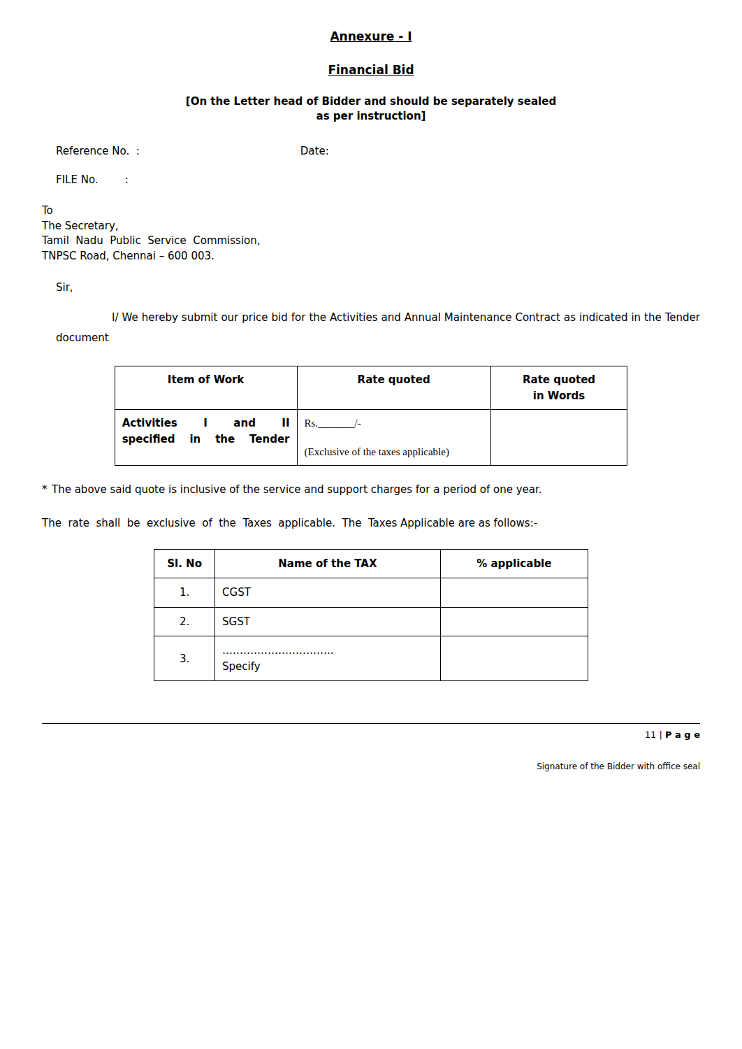Annexure - I
Financial Bid
[On the Letter head of Bidder and should be separately sealed
as per instruction]
Reference No. :Date:
FILE No. :
To
The Secretary,
Tamil Nadu Public Service Commission,
TNPSC Road, Chennai – 600 003.
Sir,
I/ We hereby submit our price bid for the Activities and Annual Maintenance Contract as indicated in the Tender document
| Item of Work | Rate quoted | Rate quoted in Words |
| --- | --- | --- |
| Activities I and II specified in the Tender | Rs._______/- (Exclusive of the taxes applicable) | |
*The above said quote is inclusive of the service and support charges for a period of one year.
The rate shall be exclusive of the Taxes applicable. The Taxes Applicable are as follows:-
| Sl. No | Name of the TAX | % applicable |
| --- | --- | --- |
| 1. | CGST | |
| 2. | SGST | |
| 3. | ………………………….. Specify | |
11 | P a g e
Signature of the Bidder with office seal